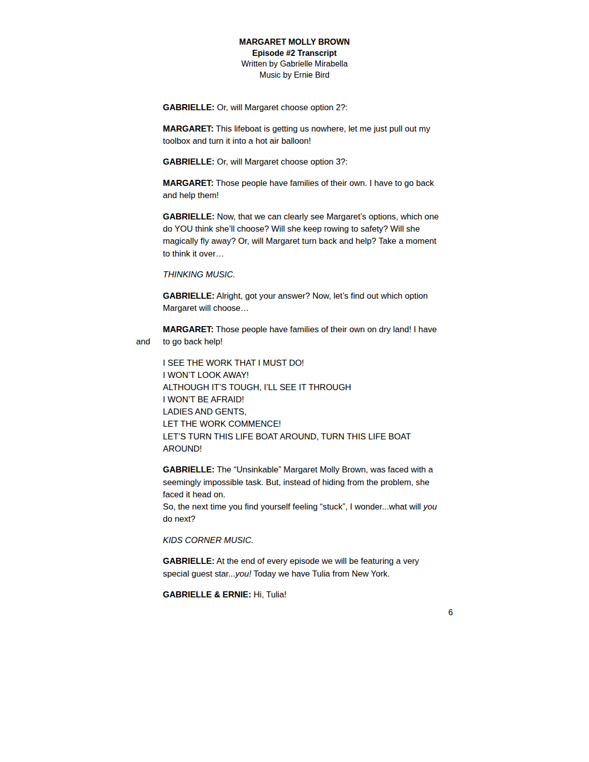MARGARET MOLLY BROWN
Episode #2 Transcript
Written by Gabrielle Mirabella
Music by Ernie Bird
GABRIELLE: Or, will Margaret choose option 2?:
MARGARET: This lifeboat is getting us nowhere, let me just pull out my toolbox and turn it into a hot air balloon!
GABRIELLE: Or, will Margaret choose option 3?:
MARGARET: Those people have families of their own. I have to go back and help them!
GABRIELLE: Now, that we can clearly see Margaret’s options, which one do YOU think she’ll choose? Will she keep rowing to safety? Will she magically fly away? Or, will Margaret turn back and help? Take a moment to think it over…
THINKING MUSIC.
GABRIELLE: Alright, got your answer? Now, let’s find out which option Margaret will choose…
and MARGARET: Those people have families of their own on dry land! I have to go back help!
I SEE THE WORK THAT I MUST DO! I WON’T LOOK AWAY! ALTHOUGH IT’S TOUGH, I’LL SEE IT THROUGH I WON’T BE AFRAID! LADIES AND GENTS, LET THE WORK COMMENCE! LET’S TURN THIS LIFE BOAT AROUND, TURN THIS LIFE BOAT AROUND!
GABRIELLE: The “Unsinkable” Margaret Molly Brown, was faced with a seemingly impossible task. But, instead of hiding from the problem, she faced it head on.
So, the next time you find yourself feeling “stuck”, I wonder...what will you do next?
KIDS CORNER MUSIC.
GABRIELLE: At the end of every episode we will be featuring a very special guest star...you! Today we have Tulia from New York.
GABRIELLE & ERNIE: Hi, Tulia!
6